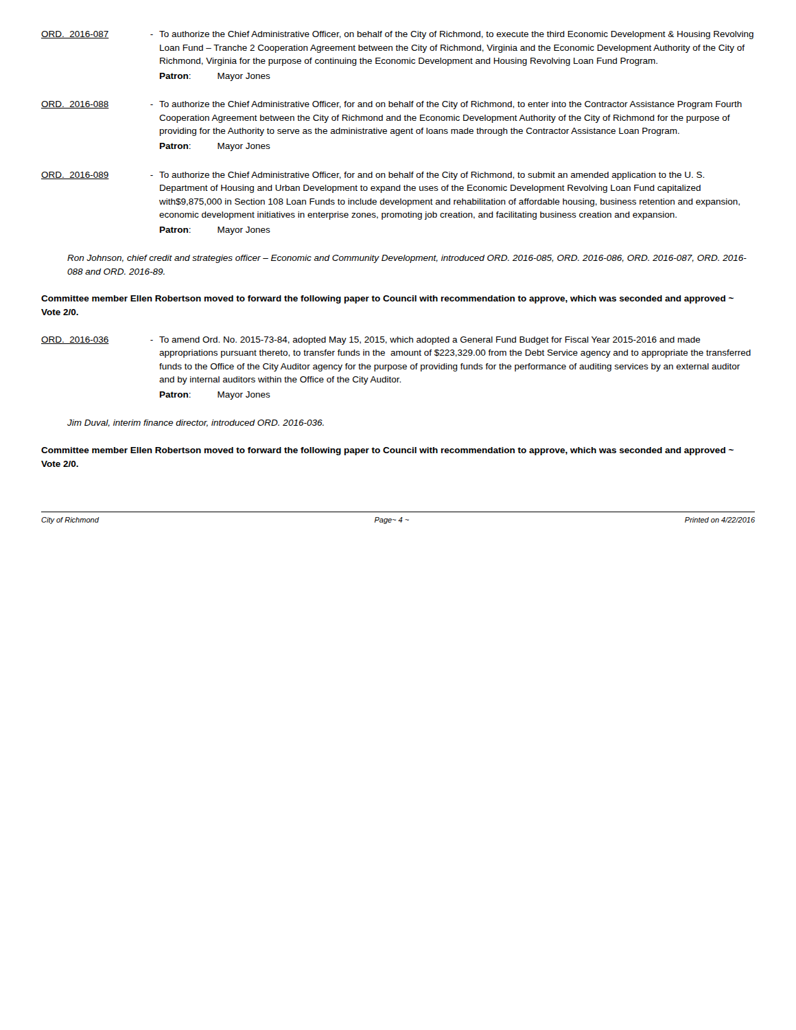ORD. 2016-087
-
To authorize the Chief Administrative Officer, on behalf of the City of Richmond, to execute the third Economic Development & Housing Revolving Loan Fund – Tranche 2 Cooperation Agreement between the City of Richmond, Virginia and the Economic Development Authority of the City of Richmond, Virginia for the purpose of continuing the Economic Development and Housing Revolving Loan Fund Program.
Patron:Mayor Jones
ORD. 2016-088
-
To authorize the Chief Administrative Officer, for and on behalf of the City of Richmond, to enter into the Contractor Assistance Program Fourth Cooperation Agreement between the City of Richmond and the Economic Development Authority of the City of Richmond for the purpose of providing for the Authority to serve as the administrative agent of loans made through the Contractor Assistance Loan Program.
Patron:Mayor Jones
ORD. 2016-089
-
To authorize the Chief Administrative Officer, for and on behalf of the City of Richmond, to submit an amended application to the U. S. Department of Housing and Urban Development to expand the uses of the Economic Development Revolving Loan Fund capitalized with$9,875,000 in Section 108 Loan Funds to include development and rehabilitation of affordable housing, business retention and expansion, economic development initiatives in enterprise zones, promoting job creation, and facilitating business creation and expansion.
Patron:Mayor Jones
Ron Johnson, chief credit and strategies officer – Economic and Community Development, introduced ORD. 2016-085, ORD. 2016-086, ORD. 2016-087, ORD. 2016-088 and ORD. 2016-89.
Committee member Ellen Robertson moved to forward the following paper to Council with recommendation to approve, which was seconded and approved ~ Vote 2/0.
ORD. 2016-036
-
To amend Ord. No. 2015-73-84, adopted May 15, 2015, which adopted a General Fund Budget for Fiscal Year 2015-2016 and made appropriations pursuant thereto, to transfer funds in the amount of $223,329.00 from the Debt Service agency and to appropriate the transferred funds to the Office of the City Auditor agency for the purpose of providing funds for the performance of auditing services by an external auditor and by internal auditors within the Office of the City Auditor.
Patron:Mayor Jones
Jim Duval, interim finance director, introduced ORD. 2016-036.
Committee member Ellen Robertson moved to forward the following paper to Council with recommendation to approve, which was seconded and approved ~ Vote 2/0.
City of Richmond Page~ 4 ~ Printed on 4/22/2016